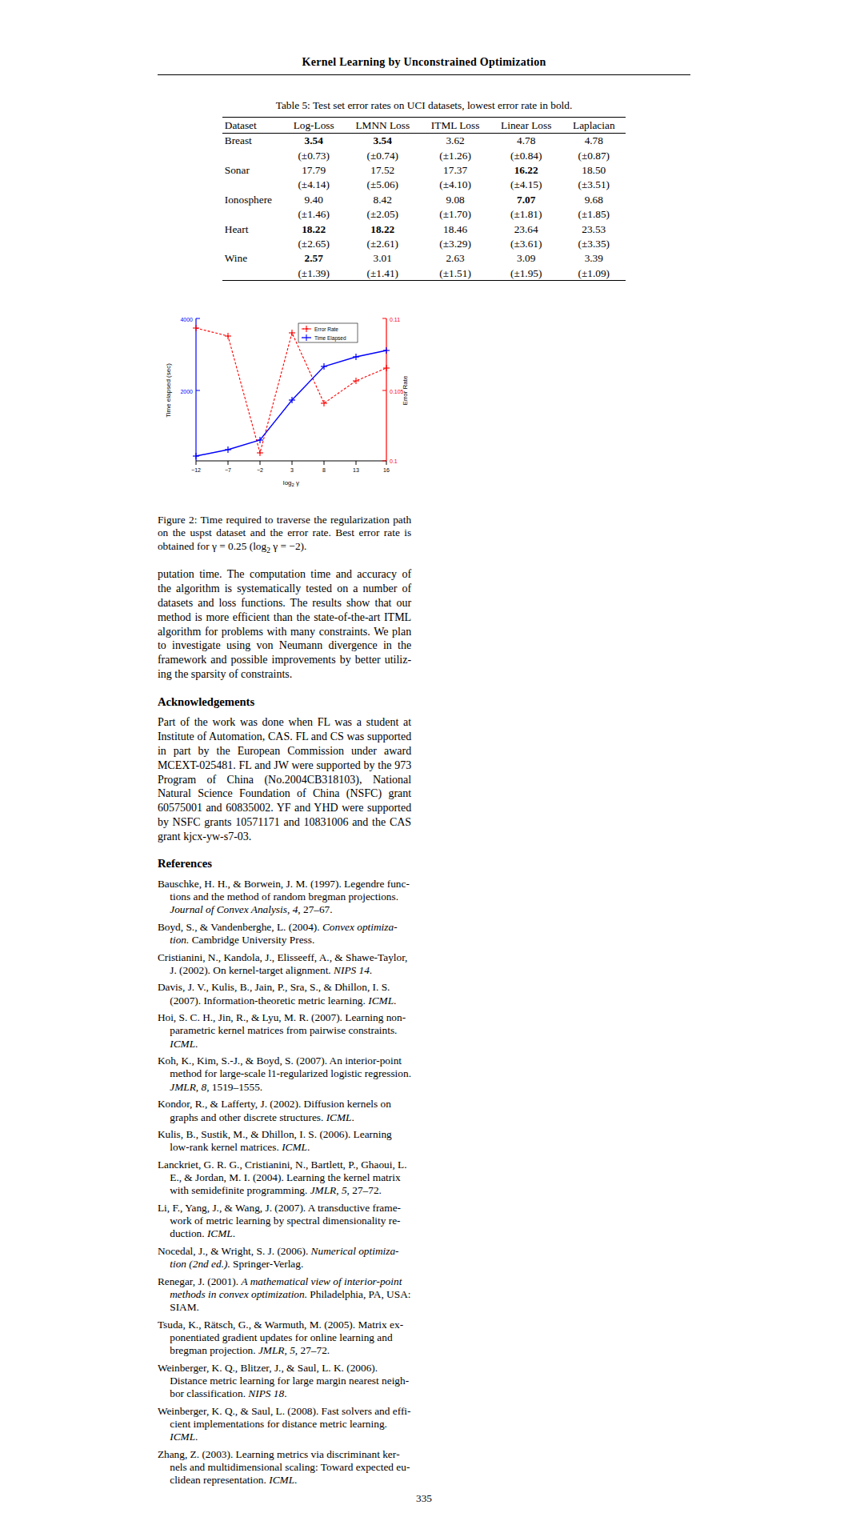Kernel Learning by Unconstrained Optimization
Table 5: Test set error rates on UCI datasets, lowest error rate in bold.
| Dataset | Log-Loss | LMNN Loss | ITML Loss | Linear Loss | Laplacian |
| --- | --- | --- | --- | --- | --- |
| Breast | 3.54 | 3.54 | 3.62 | 4.78 | 4.78 |
| | (±0.73) | (±0.74) | (±1.26) | (±0.84) | (±0.87) |
| Sonar | 17.79 | 17.52 | 17.37 | 16.22 | 18.50 |
| | (±4.14) | (±5.06) | (±4.10) | (±4.15) | (±3.51) |
| Ionosphere | 9.40 | 8.42 | 9.08 | 7.07 | 9.68 |
| | (±1.46) | (±2.05) | (±1.70) | (±1.81) | (±1.85) |
| Heart | 18.22 | 18.22 | 18.46 | 23.64 | 23.53 |
| | (±2.65) | (±2.61) | (±3.29) | (±3.61) | (±3.35) |
| Wine | 2.57 | 3.01 | 2.63 | 3.09 | 3.39 |
| | (±1.39) | (±1.41) | (±1.51) | (±1.95) | (±1.09) |
4000 2000 0.11 0.105 0.1 −12 −7 −2 3 8 13 16 log2 γ Time elapsed (sec) Error Rate Error Rate Time Elapsed
Figure 2: Time required to traverse the regularization path on the uspst dataset and the error rate. Best error rate is obtained for γ = 0.25 (log2 γ = −2).
putation time. The computation time and accuracy of the algorithm is systematically tested on a number of datasets and loss functions. The results show that our method is more efficient than the state-of-the-art ITML algorithm for problems with many constraints. We plan to investigate using von Neumann divergence in the framework and possible improvements by better utilizing the sparsity of constraints.
Acknowledgements
Part of the work was done when FL was a student at Institute of Automation, CAS. FL and CS was supported in part by the European Commission under award MCEXT-025481. FL and JW were supported by the 973 Program of China (No.2004CB318103), National Natural Science Foundation of China (NSFC) grant 60575001 and 60835002. YF and YHD were supported by NSFC grants 10571171 and 10831006 and the CAS grant kjcx-yw-s7-03.
References
Bauschke, H. H., & Borwein, J. M. (1997). Legendre functions and the method of random bregman projections. Journal of Convex Analysis, 4, 27–67.
Boyd, S., & Vandenberghe, L. (2004). Convex optimization. Cambridge University Press.
Cristianini, N., Kandola, J., Elisseeff, A., & Shawe-Taylor, J. (2002). On kernel-target alignment. NIPS 14.
Davis, J. V., Kulis, B., Jain, P., Sra, S., & Dhillon, I. S. (2007). Information-theoretic metric learning. ICML.
Hoi, S. C. H., Jin, R., & Lyu, M. R. (2007). Learning nonparametric kernel matrices from pairwise constraints. ICML.
Koh, K., Kim, S.-J., & Boyd, S. (2007). An interior-point method for large-scale l1-regularized logistic regression. JMLR, 8, 1519–1555.
Kondor, R., & Lafferty, J. (2002). Diffusion kernels on graphs and other discrete structures. ICML.
Kulis, B., Sustik, M., & Dhillon, I. S. (2006). Learning low-rank kernel matrices. ICML.
Lanckriet, G. R. G., Cristianini, N., Bartlett, P., Ghaoui, L. E., & Jordan, M. I. (2004). Learning the kernel matrix with semidefinite programming. JMLR, 5, 27–72.
Li, F., Yang, J., & Wang, J. (2007). A transductive framework of metric learning by spectral dimensionality reduction. ICML.
Nocedal, J., & Wright, S. J. (2006). Numerical optimization (2nd ed.). Springer-Verlag.
Renegar, J. (2001). A mathematical view of interior-point methods in convex optimization. Philadelphia, PA, USA: SIAM.
Tsuda, K., Rätsch, G., & Warmuth, M. (2005). Matrix exponentiated gradient updates for online learning and bregman projection. JMLR, 5, 27–72.
Weinberger, K. Q., Blitzer, J., & Saul, L. K. (2006). Distance metric learning for large margin nearest neighbor classification. NIPS 18.
Weinberger, K. Q., & Saul, L. (2008). Fast solvers and efficient implementations for distance metric learning. ICML.
Zhang, Z. (2003). Learning metrics via discriminant kernels and multidimensional scaling: Toward expected euclidean representation. ICML.
335